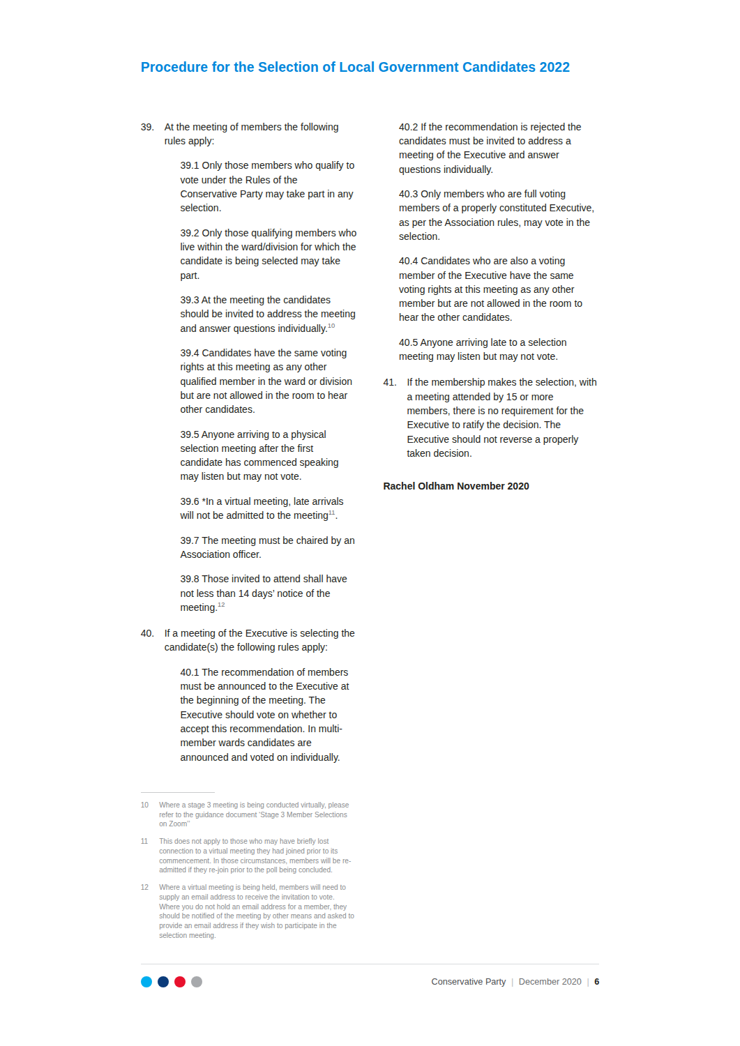Procedure for the Selection of Local Government Candidates 2022
39. At the meeting of members the following rules apply:
39.1 Only those members who qualify to vote under the Rules of the Conservative Party may take part in any selection.
39.2 Only those qualifying members who live within the ward/division for which the candidate is being selected may take part.
39.3 At the meeting the candidates should be invited to address the meeting and answer questions individually.10
39.4 Candidates have the same voting rights at this meeting as any other qualified member in the ward or division but are not allowed in the room to hear other candidates.
39.5 Anyone arriving to a physical selection meeting after the first candidate has commenced speaking may listen but may not vote.
39.6 *In a virtual meeting, late arrivals will not be admitted to the meeting11.
39.7 The meeting must be chaired by an Association officer.
39.8 Those invited to attend shall have not less than 14 days’ notice of the meeting.12
40. If a meeting of the Executive is selecting the candidate(s) the following rules apply:
40.1 The recommendation of members must be announced to the Executive at the beginning of the meeting. The Executive should vote on whether to accept this recommendation. In multi-member wards candidates are announced and voted on individually.
10
Where a stage 3 meeting is being conducted virtually, please refer to the guidance document ‘Stage 3 Member Selections on Zoom’’
11
This does not apply to those who may have briefly lost connection to a virtual meeting they had joined prior to its commencement. In those circumstances, members will be re-admitted if they re-join prior to the poll being concluded.
12
Where a virtual meeting is being held, members will need to supply an email address to receive the invitation to vote. Where you do not hold an email address for a member, they should be notified of the meeting by other means and asked to provide an email address if they wish to participate in the selection meeting.
40.2 If the recommendation is rejected the candidates must be invited to address a meeting of the Executive and answer questions individually.
40.3 Only members who are full voting members of a properly constituted Executive, as per the Association rules, may vote in the selection.
40.4 Candidates who are also a voting member of the Executive have the same voting rights at this meeting as any other member but are not allowed in the room to hear the other candidates.
40.5 Anyone arriving late to a selection meeting may listen but may not vote.
41. If the membership makes the selection, with a meeting attended by 15 or more members, there is no requirement for the Executive to ratify the decision. The Executive should not reverse a properly taken decision.
Rachel Oldham November 2020
Conservative Party|December 2020|6